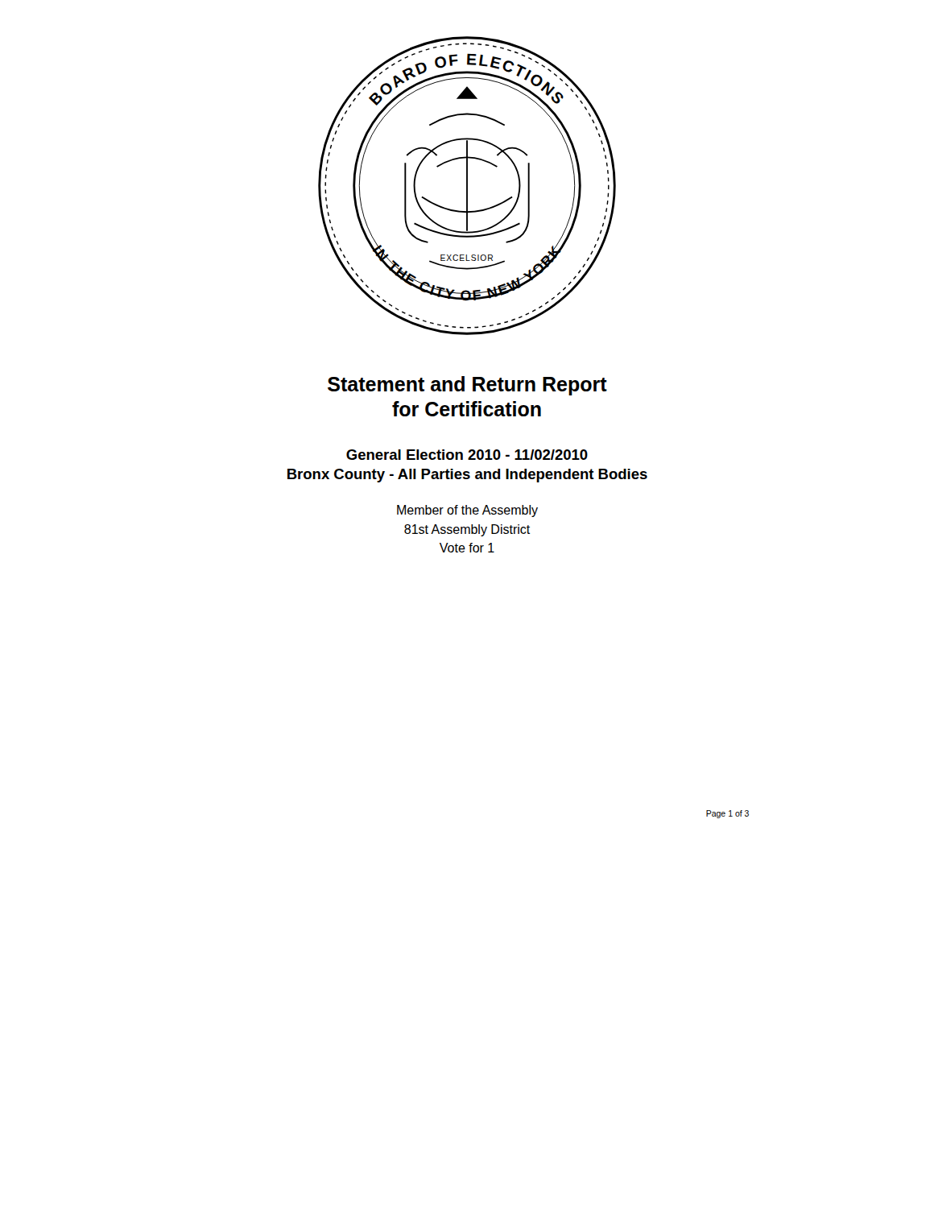Statement and Return Report
for Certification
General Election 2010 - 11/02/2010
Bronx County - All Parties and Independent Bodies
Member of the Assembly
81st Assembly District
Vote for 1
Page 1 of 3